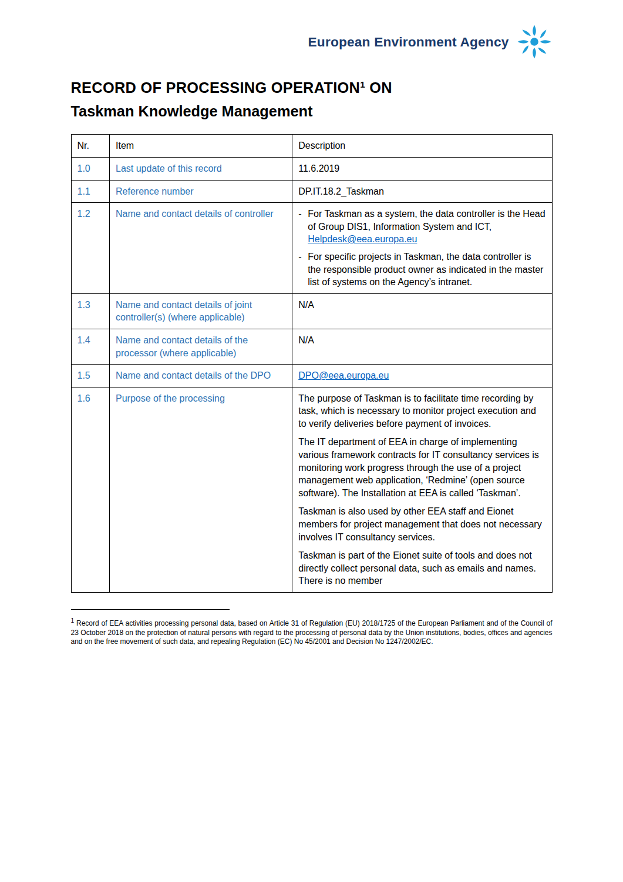European Environment Agency
RECORD OF PROCESSING OPERATION1 ON
Taskman Knowledge Management
| Nr. | Item | Description |
| --- | --- | --- |
| 1.0 | Last update of this record | 11.6.2019 |
| 1.1 | Reference number | DP.IT.18.2_Taskman |
| 1.2 | Name and contact details of controller | For Taskman as a system, the data controller is the Head of Group DIS1, Information System and ICT, Helpdesk@eea.europa.eu For specific projects in Taskman, the data controller is the responsible product owner as indicated in the master list of systems on the Agency’s intranet. |
| 1.3 | Name and contact details of joint controller(s) (where applicable) | N/A |
| 1.4 | Name and contact details of the processor (where applicable) | N/A |
| 1.5 | Name and contact details of the DPO | DPO@eea.europa.eu |
| 1.6 | Purpose of the processing | The purpose of Taskman is to facilitate time recording by task, which is necessary to monitor project execution and to verify deliveries before payment of invoices. The IT department of EEA in charge of implementing various framework contracts for IT consultancy services is monitoring work progress through the use of a project management web application, ‘Redmine’ (open source software). The Installation at EEA is called ‘Taskman’. Taskman is also used by other EEA staff and Eionet members for project management that does not necessary involves IT consultancy services. Taskman is part of the Eionet suite of tools and does not directly collect personal data, such as emails and names. There is no member |
1 Record of EEA activities processing personal data, based on Article 31 of Regulation (EU) 2018/1725 of the European Parliament and of the Council of 23 October 2018 on the protection of natural persons with regard to the processing of personal data by the Union institutions, bodies, offices and agencies and on the free movement of such data, and repealing Regulation (EC) No 45/2001 and Decision No 1247/2002/EC.